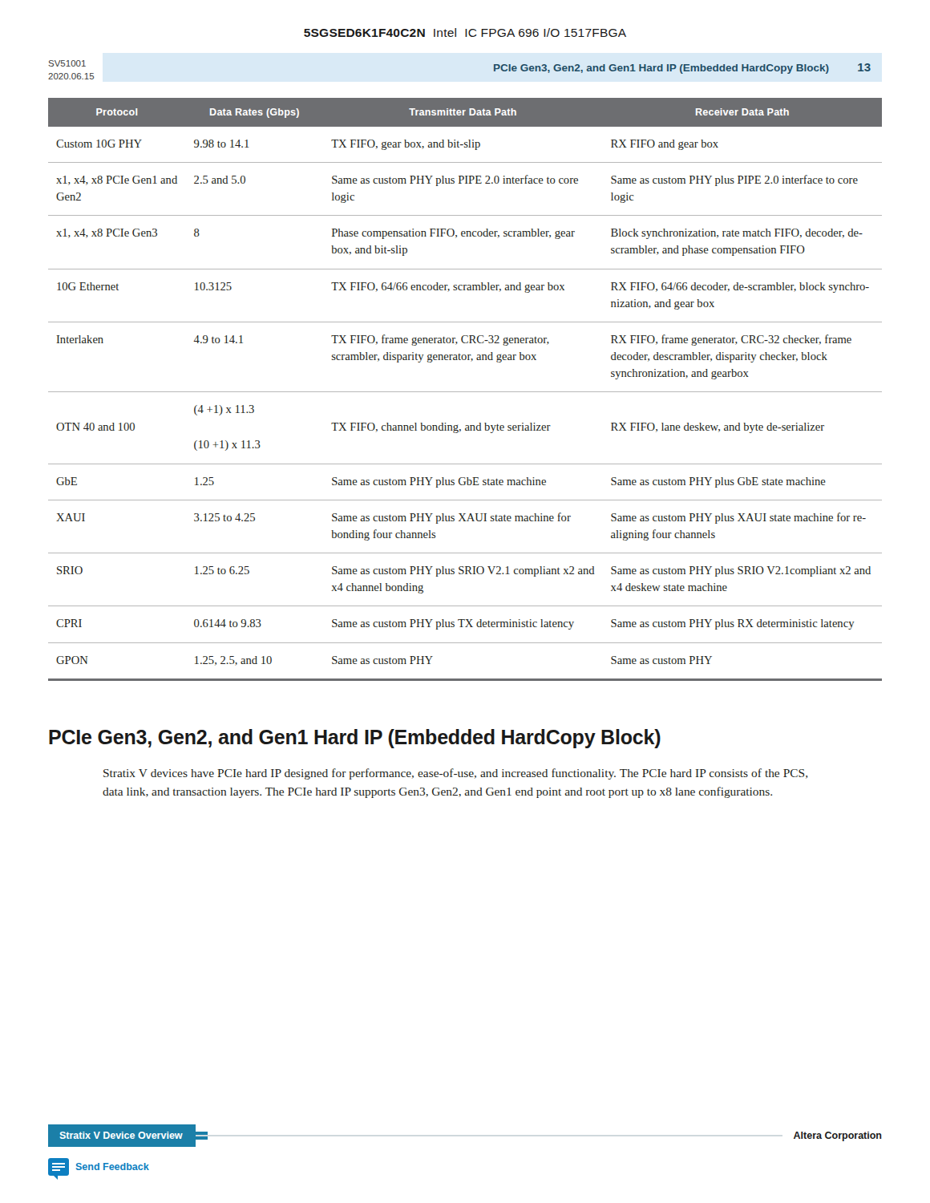5SGSED6K1F40C2N Intel IC FPGA 696 I/O 1517FBGA
SV51001
2020.06.15
PCIe Gen3, Gen2, and Gen1 Hard IP (Embedded HardCopy Block)
13
| Protocol | Data Rates (Gbps) | Transmitter Data Path | Receiver Data Path |
| --- | --- | --- | --- |
| Custom 10G PHY | 9.98 to 14.1 | TX FIFO, gear box, and bit-slip | RX FIFO and gear box |
| x1, x4, x8 PCIe Gen1 and Gen2 | 2.5 and 5.0 | Same as custom PHY plus PIPE 2.0 interface to core logic | Same as custom PHY plus PIPE 2.0 interface to core logic |
| x1, x4, x8 PCIe Gen3 | 8 | Phase compensation FIFO, encoder, scrambler, gear box, and bit-slip | Block synchronization, rate match FIFO, decoder, de-scrambler, and phase compensation FIFO |
| 10G Ethernet | 10.3125 | TX FIFO, 64/66 encoder, scrambler, and gear box | RX FIFO, 64/66 decoder, de-scrambler, block synchro-nization, and gear box |
| Interlaken | 4.9 to 14.1 | TX FIFO, frame generator, CRC-32 generator, scrambler, disparity generator, and gear box | RX FIFO, frame generator, CRC-32 checker, frame decoder, descrambler, disparity checker, block synchronization, and gearbox |
| OTN 40 and 100 | (4 +1) x 11.3 | TX FIFO, channel bonding, and byte serializer | RX FIFO, lane deskew, and byte de-serializer |
| (10 +1) x 11.3 |
| GbE | 1.25 | Same as custom PHY plus GbE state machine | Same as custom PHY plus GbE state machine |
| XAUI | 3.125 to 4.25 | Same as custom PHY plus XAUI state machine for bonding four channels | Same as custom PHY plus XAUI state machine for re-aligning four channels |
| SRIO | 1.25 to 6.25 | Same as custom PHY plus SRIO V2.1 compliant x2 and x4 channel bonding | Same as custom PHY plus SRIO V2.1compliant x2 and x4 deskew state machine |
| CPRI | 0.6144 to 9.83 | Same as custom PHY plus TX deterministic latency | Same as custom PHY plus RX deterministic latency |
| GPON | 1.25, 2.5, and 10 | Same as custom PHY | Same as custom PHY |
PCIe Gen3, Gen2, and Gen1 Hard IP (Embedded HardCopy Block)
Stratix V devices have PCIe hard IP designed for performance, ease-of-use, and increased functionality. The PCIe hard IP consists of the PCS, data link, and transaction layers. The PCIe hard IP supports Gen3, Gen2, and Gen1 end point and root port up to x8 lane configurations.
Stratix V Device Overview
Altera Corporation
Send Feedback